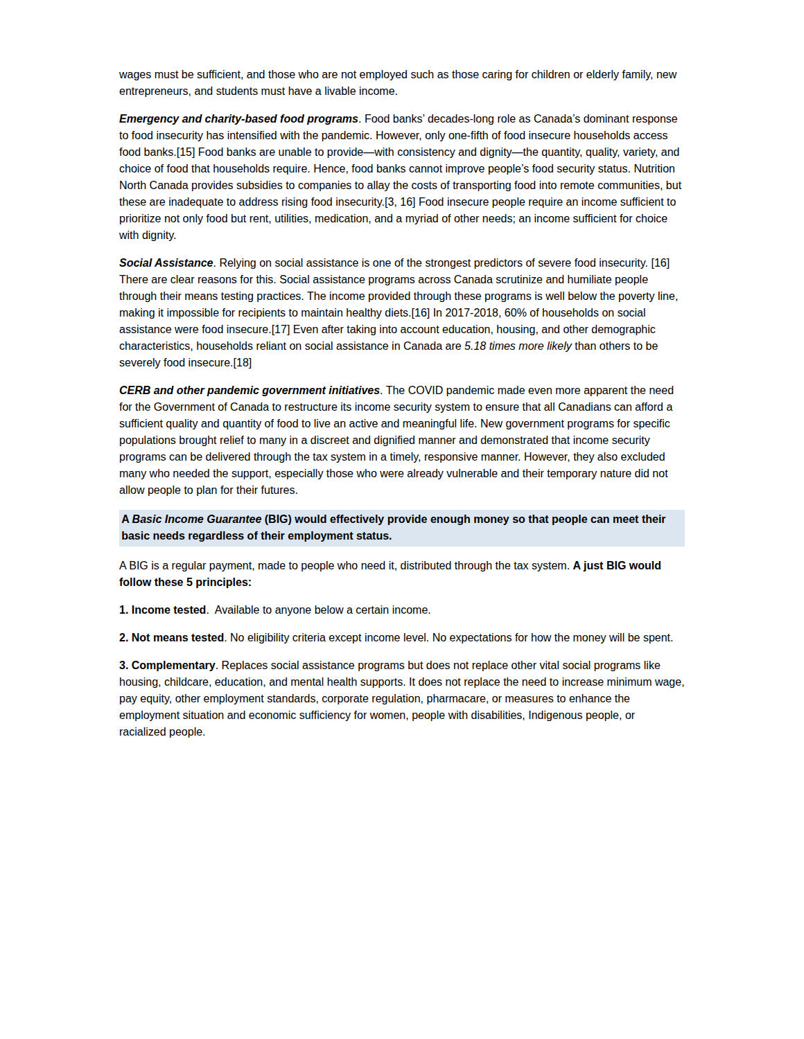wages must be sufficient, and those who are not employed such as those caring for children or elderly family, new entrepreneurs, and students must have a livable income.
Emergency and charity-based food programs. Food banks’ decades-long role as Canada’s dominant response to food insecurity has intensified with the pandemic. However, only one-fifth of food insecure households access food banks.[15] Food banks are unable to provide—with consistency and dignity—the quantity, quality, variety, and choice of food that households require. Hence, food banks cannot improve people’s food security status. Nutrition North Canada provides subsidies to companies to allay the costs of transporting food into remote communities, but these are inadequate to address rising food insecurity.[3, 16] Food insecure people require an income sufficient to prioritize not only food but rent, utilities, medication, and a myriad of other needs; an income sufficient for choice with dignity.
Social Assistance. Relying on social assistance is one of the strongest predictors of severe food insecurity. [16] There are clear reasons for this. Social assistance programs across Canada scrutinize and humiliate people through their means testing practices. The income provided through these programs is well below the poverty line, making it impossible for recipients to maintain healthy diets.[16] In 2017-2018, 60% of households on social assistance were food insecure.[17] Even after taking into account education, housing, and other demographic characteristics, households reliant on social assistance in Canada are 5.18 times more likely than others to be severely food insecure.[18]
CERB and other pandemic government initiatives. The COVID pandemic made even more apparent the need for the Government of Canada to restructure its income security system to ensure that all Canadians can afford a sufficient quality and quantity of food to live an active and meaningful life. New government programs for specific populations brought relief to many in a discreet and dignified manner and demonstrated that income security programs can be delivered through the tax system in a timely, responsive manner. However, they also excluded many who needed the support, especially those who were already vulnerable and their temporary nature did not allow people to plan for their futures.
A Basic Income Guarantee (BIG) would effectively provide enough money so that people can meet their basic needs regardless of their employment status.
A BIG is a regular payment, made to people who need it, distributed through the tax system. A just BIG would follow these 5 principles:
1. Income tested. Available to anyone below a certain income.
2. Not means tested. No eligibility criteria except income level. No expectations for how the money will be spent.
3. Complementary. Replaces social assistance programs but does not replace other vital social programs like housing, childcare, education, and mental health supports. It does not replace the need to increase minimum wage, pay equity, other employment standards, corporate regulation, pharmacare, or measures to enhance the employment situation and economic sufficiency for women, people with disabilities, Indigenous people, or racialized people.